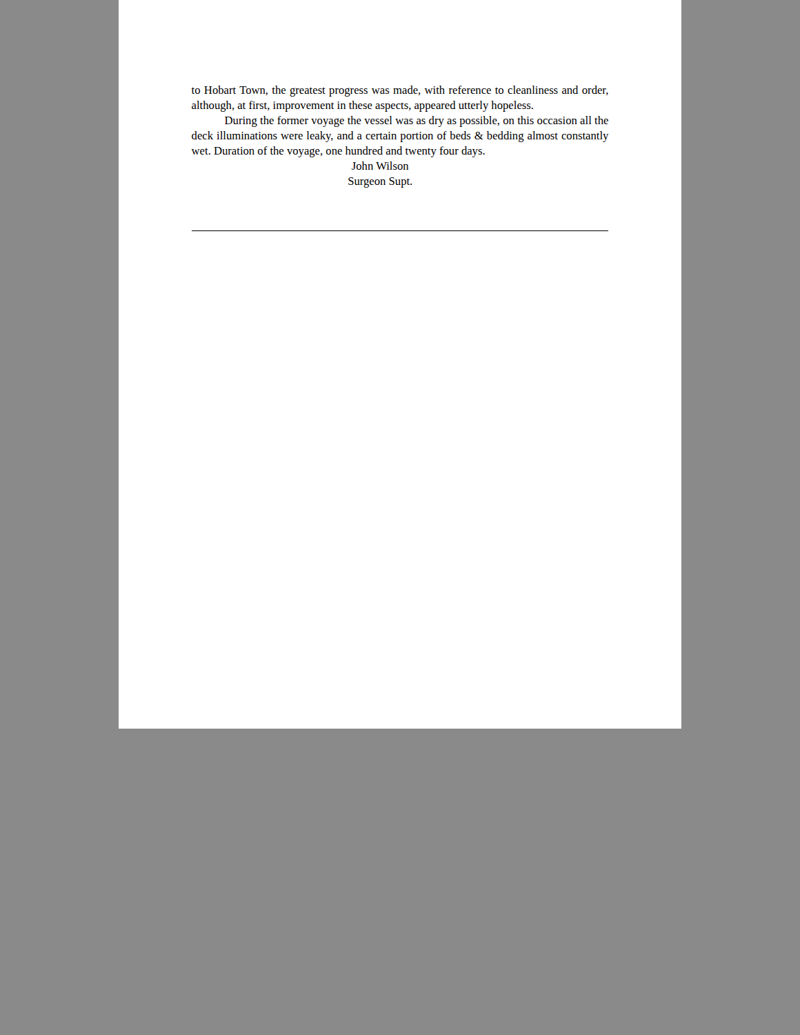to Hobart Town, the greatest progress was made, with reference to cleanliness and order, although, at first, improvement in these aspects, appeared utterly hopeless.
During the former voyage the vessel was as dry as possible, on this occasion all the deck illuminations were leaky, and a certain portion of beds & bedding almost constantly wet. Duration of the voyage, one hundred and twenty four days.
John Wilson Surgeon Supt.